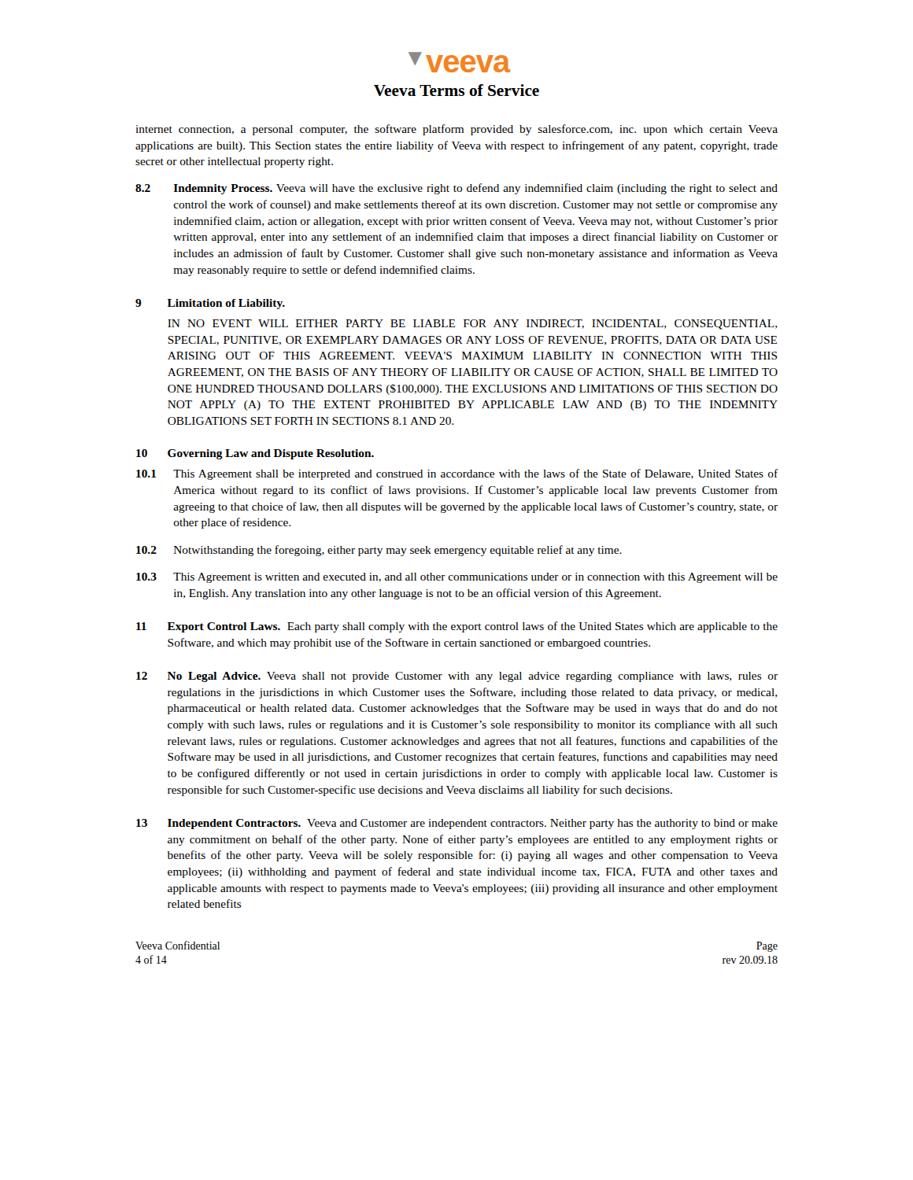▼veeva
Veeva Terms of Service
internet connection, a personal computer, the software platform provided by salesforce.com, inc. upon which certain Veeva applications are built). This Section states the entire liability of Veeva with respect to infringement of any patent, copyright, trade secret or other intellectual property right.
8.2
Indemnity Process. Veeva will have the exclusive right to defend any indemnified claim (including the right to select and control the work of counsel) and make settlements thereof at its own discretion. Customer may not settle or compromise any indemnified claim, action or allegation, except with prior written consent of Veeva. Veeva may not, without Customer’s prior written approval, enter into any settlement of an indemnified claim that imposes a direct financial liability on Customer or includes an admission of fault by Customer. Customer shall give such non-monetary assistance and information as Veeva may reasonably require to settle or defend indemnified claims.
9
Limitation of Liability.
IN NO EVENT WILL EITHER PARTY BE LIABLE FOR ANY INDIRECT, INCIDENTAL, CONSEQUENTIAL, SPECIAL, PUNITIVE, OR EXEMPLARY DAMAGES OR ANY LOSS OF REVENUE, PROFITS, DATA OR DATA USE ARISING OUT OF THIS AGREEMENT. VEEVA'S MAXIMUM LIABILITY IN CONNECTION WITH THIS AGREEMENT, ON THE BASIS OF ANY THEORY OF LIABILITY OR CAUSE OF ACTION, SHALL BE LIMITED TO ONE HUNDRED THOUSAND DOLLARS ($100,000). THE EXCLUSIONS AND LIMITATIONS OF THIS SECTION DO NOT APPLY (A) TO THE EXTENT PROHIBITED BY APPLICABLE LAW AND (B) TO THE INDEMNITY OBLIGATIONS SET FORTH IN SECTIONS 8.1 AND 20.
10
Governing Law and Dispute Resolution.
10.1
This Agreement shall be interpreted and construed in accordance with the laws of the State of Delaware, United States of America without regard to its conflict of laws provisions. If Customer’s applicable local law prevents Customer from agreeing to that choice of law, then all disputes will be governed by the applicable local laws of Customer’s country, state, or other place of residence.
10.2
Notwithstanding the foregoing, either party may seek emergency equitable relief at any time.
10.3
This Agreement is written and executed in, and all other communications under or in connection with this Agreement will be in, English. Any translation into any other language is not to be an official version of this Agreement.
11
Export Control Laws. Each party shall comply with the export control laws of the United States which are applicable to the Software, and which may prohibit use of the Software in certain sanctioned or embargoed countries.
12
No Legal Advice. Veeva shall not provide Customer with any legal advice regarding compliance with laws, rules or regulations in the jurisdictions in which Customer uses the Software, including those related to data privacy, or medical, pharmaceutical or health related data. Customer acknowledges that the Software may be used in ways that do and do not comply with such laws, rules or regulations and it is Customer’s sole responsibility to monitor its compliance with all such relevant laws, rules or regulations. Customer acknowledges and agrees that not all features, functions and capabilities of the Software may be used in all jurisdictions, and Customer recognizes that certain features, functions and capabilities may need to be configured differently or not used in certain jurisdictions in order to comply with applicable local law. Customer is responsible for such Customer-specific use decisions and Veeva disclaims all liability for such decisions.
13
Independent Contractors. Veeva and Customer are independent contractors. Neither party has the authority to bind or make any commitment on behalf of the other party. None of either party’s employees are entitled to any employment rights or benefits of the other party. Veeva will be solely responsible for: (i) paying all wages and other compensation to Veeva employees; (ii) withholding and payment of federal and state individual income tax, FICA, FUTA and other taxes and applicable amounts with respect to payments made to Veeva's employees; (iii) providing all insurance and other employment related benefits
Veeva Confidential
4 of 14
Page
rev 20.09.18